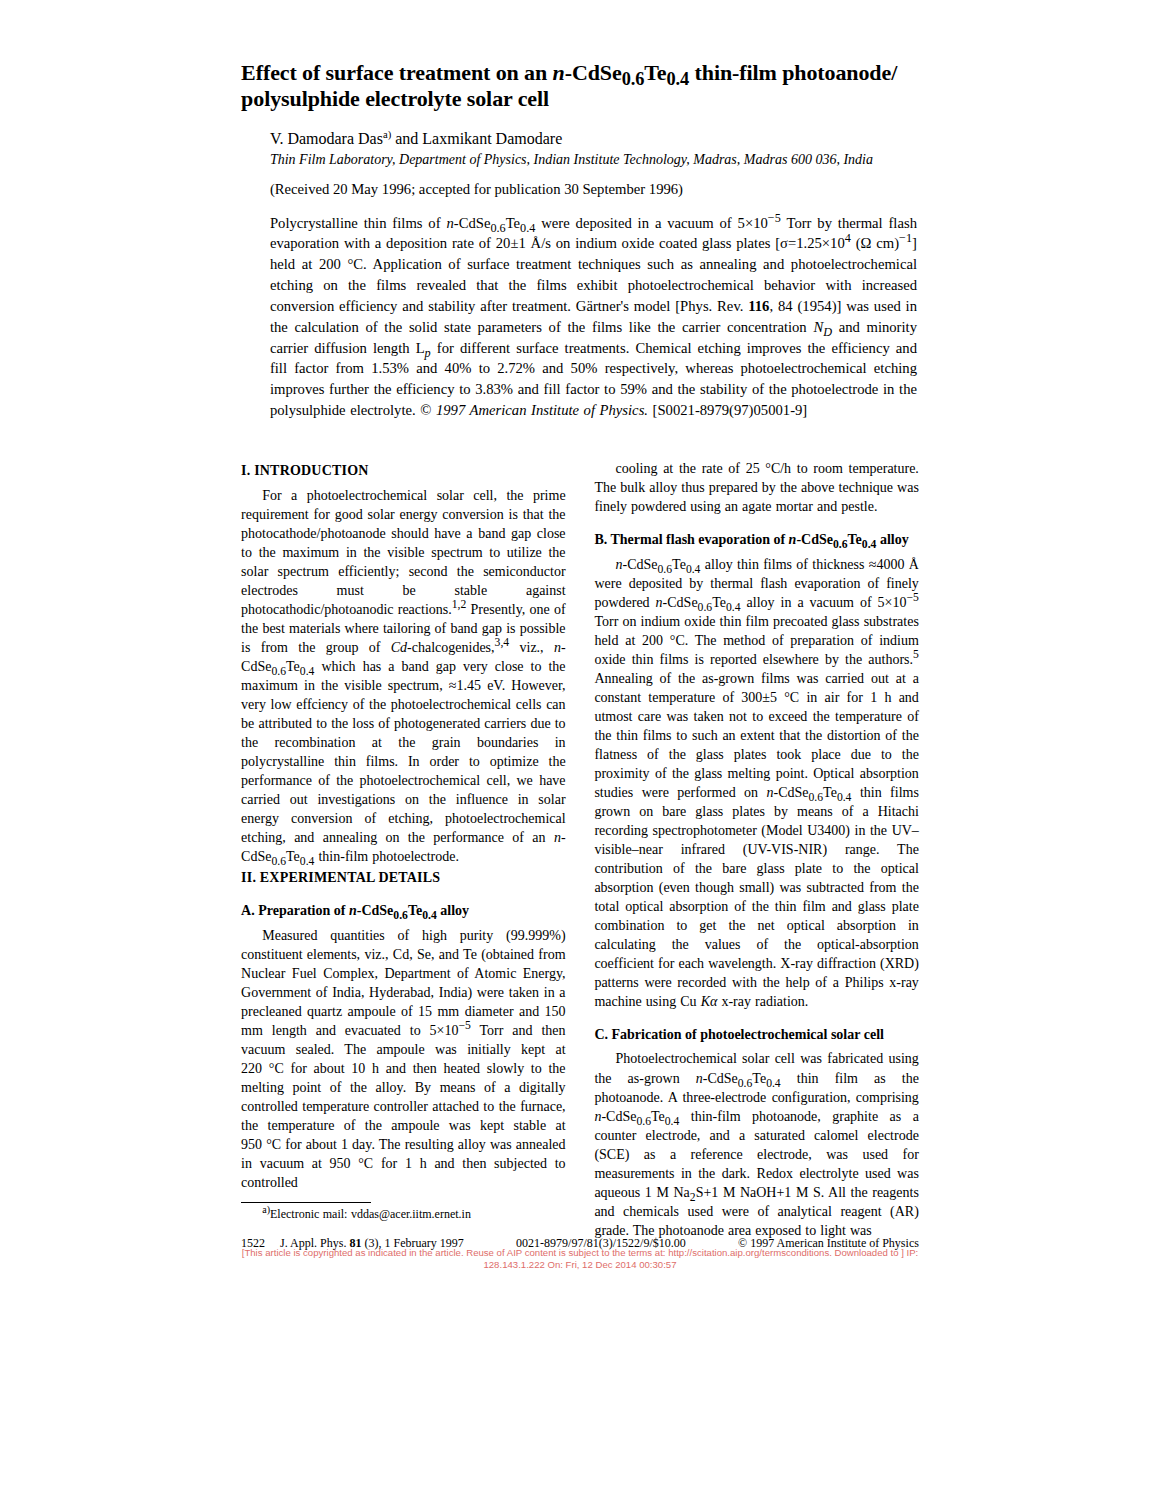Effect of surface treatment on an n-CdSe0.6Te0.4 thin-film photoanode/
polysulphide electrolyte solar cell
V. Damodara Dasa) and Laxmikant Damodare
Thin Film Laboratory, Department of Physics, Indian Institute Technology, Madras, Madras 600 036, India
(Received 20 May 1996; accepted for publication 30 September 1996)
Polycrystalline thin films of n-CdSe0.6Te0.4 were deposited in a vacuum of 5×10−5 Torr by thermal flash evaporation with a deposition rate of 20±1 Å/s on indium oxide coated glass plates [σ=1.25×104 (Ω cm)−1] held at 200 °C. Application of surface treatment techniques such as annealing and photoelectrochemical etching on the films revealed that the films exhibit photoelectrochemical behavior with increased conversion efficiency and stability after treatment. Gärtner's model [Phys. Rev. 116, 84 (1954)] was used in the calculation of the solid state parameters of the films like the carrier concentration ND and minority carrier diffusion length Lp for different surface treatments. Chemical etching improves the efficiency and fill factor from 1.53% and 40% to 2.72% and 50% respectively, whereas photoelectrochemical etching improves further the efficiency to 3.83% and fill factor to 59% and the stability of the photoelectrode in the polysulphide electrolyte. © 1997 American Institute of Physics. [S0021-8979(97)05001-9]
I. INTRODUCTION
For a photoelectrochemical solar cell, the prime requirement for good solar energy conversion is that the photocathode/photoanode should have a band gap close to the maximum in the visible spectrum to utilize the solar spectrum efficiently; second the semiconductor electrodes must be stable against photocathodic/photoanodic reactions.1,2 Presently, one of the best materials where tailoring of band gap is possible is from the group of Cd-chalcogenides,3,4 viz., n-CdSe0.6Te0.4 which has a band gap very close to the maximum in the visible spectrum, ≈1.45 eV. However, very low effciency of the photoelectrochemical cells can be attributed to the loss of photogenerated carriers due to the recombination at the grain boundaries in polycrystalline thin films. In order to optimize the performance of the photoelectrochemical cell, we have carried out investigations on the influence in solar energy conversion of etching, photoelectrochemical etching, and annealing on the performance of an n-CdSe0.6Te0.4 thin-film photoelectrode.
II. EXPERIMENTAL DETAILS
A. Preparation of n-CdSe0.6Te0.4 alloy
Measured quantities of high purity (99.999%) constituent elements, viz., Cd, Se, and Te (obtained from Nuclear Fuel Complex, Department of Atomic Energy, Government of India, Hyderabad, India) were taken in a precleaned quartz ampoule of 15 mm diameter and 150 mm length and evacuated to 5×10−5 Torr and then vacuum sealed. The ampoule was initially kept at 220 °C for about 10 h and then heated slowly to the melting point of the alloy. By means of a digitally controlled temperature controller attached to the furnace, the temperature of the ampoule was kept stable at 950 °C for about 1 day. The resulting alloy was annealed in vacuum at 950 °C for 1 h and then subjected to controlled
a)Electronic mail: vddas@acer.iitm.ernet.in
cooling at the rate of 25 °C/h to room temperature. The bulk alloy thus prepared by the above technique was finely powdered using an agate mortar and pestle.
B. Thermal flash evaporation of n-CdSe0.6Te0.4 alloy
n-CdSe0.6Te0.4 alloy thin films of thickness ≈4000 Å were deposited by thermal flash evaporation of finely powdered n-CdSe0.6Te0.4 alloy in a vacuum of 5×10−5 Torr on indium oxide thin film precoated glass substrates held at 200 °C. The method of preparation of indium oxide thin films is reported elsewhere by the authors.5 Annealing of the as-grown films was carried out at a constant temperature of 300±5 °C in air for 1 h and utmost care was taken not to exceed the temperature of the thin films to such an extent that the distortion of the flatness of the glass plates took place due to the proximity of the glass melting point. Optical absorption studies were performed on n-CdSe0.6Te0.4 thin films grown on bare glass plates by means of a Hitachi recording spectrophotometer (Model U3400) in the UV–visible–near infrared (UV-VIS-NIR) range. The contribution of the bare glass plate to the optical absorption (even though small) was subtracted from the total optical absorption of the thin film and glass plate combination to get the net optical absorption in calculating the values of the optical-absorption coefficient for each wavelength. X-ray diffraction (XRD) patterns were recorded with the help of a Philips x-ray machine using Cu Kα x-ray radiation.
C. Fabrication of photoelectrochemical solar cell
Photoelectrochemical solar cell was fabricated using the as-grown n-CdSe0.6Te0.4 thin film as the photoanode. A three-electrode configuration, comprising n-CdSe0.6Te0.4 thin-film photoanode, graphite as a counter electrode, and a saturated calomel electrode (SCE) as a reference electrode, was used for measurements in the dark. Redox electrolyte used was aqueous 1 M Na2S+1 M NaOH+1 M S. All the reagents and chemicals used were of analytical reagent (AR) grade. The photoanode area exposed to light was
1522 J. Appl. Phys. 81 (3), 1 February 1997
0021-8979/97/81(3)/1522/9/$10.00
© 1997 American Institute of Physics
[This article is copyrighted as indicated in the article. Reuse of AIP content is subject to the terms at: http://scitation.aip.org/termsconditions. Downloaded to ] IP: 128.143.1.222 On: Fri, 12 Dec 2014 00:30:57